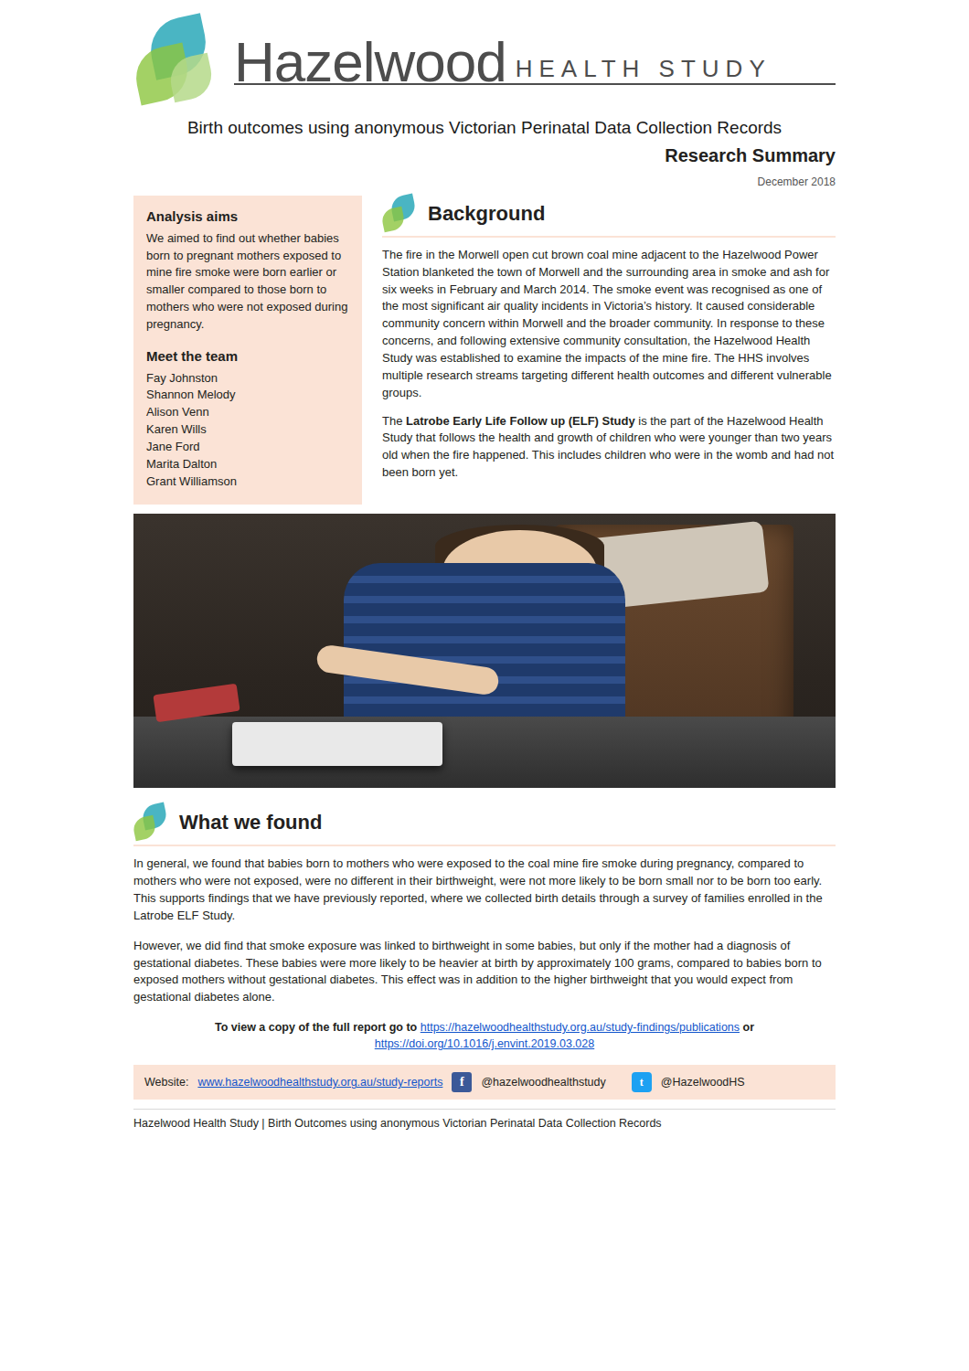Hazelwood HEALTH STUDY
Birth outcomes using anonymous Victorian Perinatal Data Collection Records
Research Summary
December 2018
Analysis aims
We aimed to find out whether babies born to pregnant mothers exposed to mine fire smoke were born earlier or smaller compared to those born to mothers who were not exposed during pregnancy.
Meet the team
Fay Johnston
Shannon Melody
Alison Venn
Karen Wills
Jane Ford
Marita Dalton
Grant Williamson
Background
The fire in the Morwell open cut brown coal mine adjacent to the Hazelwood Power Station blanketed the town of Morwell and the surrounding area in smoke and ash for six weeks in February and March 2014. The smoke event was recognised as one of the most significant air quality incidents in Victoria’s history. It caused considerable community concern within Morwell and the broader community. In response to these concerns, and following extensive community consultation, the Hazelwood Health Study was established to examine the impacts of the mine fire. The HHS involves multiple research streams targeting different health outcomes and different vulnerable groups.
The Latrobe Early Life Follow up (ELF) Study is the part of the Hazelwood Health Study that follows the health and growth of children who were younger than two years old when the fire happened. This includes children who were in the womb and had not been born yet.
What we found
In general, we found that babies born to mothers who were exposed to the coal mine fire smoke during pregnancy, compared to mothers who were not exposed, were no different in their birthweight, were not more likely to be born small nor to be born too early. This supports findings that we have previously reported, where we collected birth details through a survey of families enrolled in the Latrobe ELF Study.
However, we did find that smoke exposure was linked to birthweight in some babies, but only if the mother had a diagnosis of gestational diabetes. These babies were more likely to be heavier at birth by approximately 100 grams, compared to babies born to exposed mothers without gestational diabetes. This effect was in addition to the higher birthweight that you would expect from gestational diabetes alone.
To view a copy of the full report go to https://hazelwoodhealthstudy.org.au/study-findings/publications or
https://doi.org/10.1016/j.envint.2019.03.028
Website: www.hazelwoodhealthstudy.org.au/study-reports f @hazelwoodhealthstudy t @HazelwoodHS
Hazelwood Health Study | Birth Outcomes using anonymous Victorian Perinatal Data Collection Records